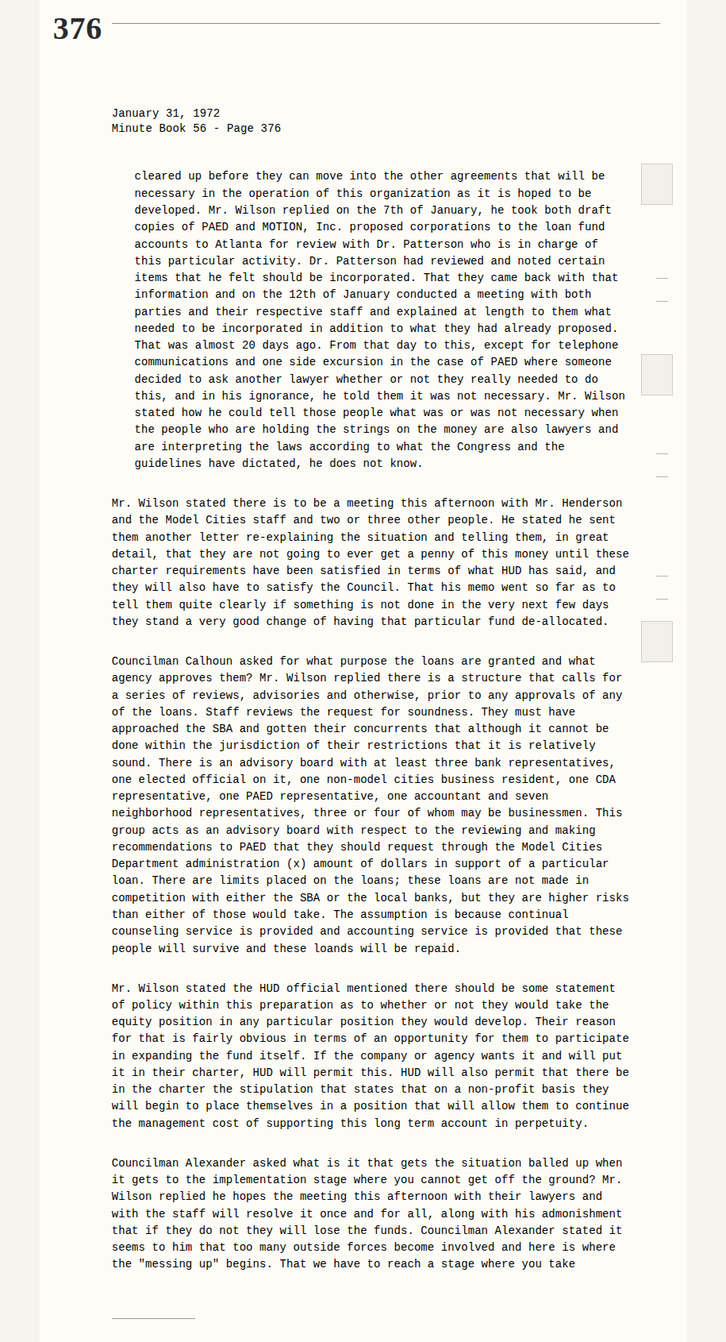376
January 31, 1972
Minute Book 56 - Page 376
cleared up before they can move into the other agreements that will be necessary in the operation of this organization as it is hoped to be developed. Mr. Wilson replied on the 7th of January, he took both draft copies of PAED and MOTION, Inc. proposed corporations to the loan fund accounts to Atlanta for review with Dr. Patterson who is in charge of this particular activity. Dr. Patterson had reviewed and noted certain items that he felt should be incorporated. That they came back with that information and on the 12th of January conducted a meeting with both parties and their respective staff and explained at length to them what needed to be incorporated in addition to what they had already proposed. That was almost 20 days ago. From that day to this, except for telephone communications and one side excursion in the case of PAED where someone decided to ask another lawyer whether or not they really needed to do this, and in his ignorance, he told them it was not necessary. Mr. Wilson stated how he could tell those people what was or was not necessary when the people who are holding the strings on the money are also lawyers and are interpreting the laws according to what the Congress and the guidelines have dictated, he does not know.
Mr. Wilson stated there is to be a meeting this afternoon with Mr. Henderson and the Model Cities staff and two or three other people. He stated he sent them another letter re-explaining the situation and telling them, in great detail, that they are not going to ever get a penny of this money until these charter requirements have been satisfied in terms of what HUD has said, and they will also have to satisfy the Council. That his memo went so far as to tell them quite clearly if something is not done in the very next few days they stand a very good change of having that particular fund de-allocated.
Councilman Calhoun asked for what purpose the loans are granted and what agency approves them? Mr. Wilson replied there is a structure that calls for a series of reviews, advisories and otherwise, prior to any approvals of any of the loans. Staff reviews the request for soundness. They must have approached the SBA and gotten their concurrents that although it cannot be done within the jurisdiction of their restrictions that it is relatively sound. There is an advisory board with at least three bank representatives, one elected official on it, one non-model cities business resident, one CDA representative, one PAED representative, one accountant and seven neighborhood representatives, three or four of whom may be businessmen. This group acts as an advisory board with respect to the reviewing and making recommendations to PAED that they should request through the Model Cities Department administration (x) amount of dollars in support of a particular loan. There are limits placed on the loans; these loans are not made in competition with either the SBA or the local banks, but they are higher risks than either of those would take. The assumption is because continual counseling service is provided and accounting service is provided that these people will survive and these loands will be repaid.
Mr. Wilson stated the HUD official mentioned there should be some statement of policy within this preparation as to whether or not they would take the equity position in any particular position they would develop. Their reason for that is fairly obvious in terms of an opportunity for them to participate in expanding the fund itself. If the company or agency wants it and will put it in their charter, HUD will permit this. HUD will also permit that there be in the charter the stipulation that states that on a non-profit basis they will begin to place themselves in a position that will allow them to continue the management cost of supporting this long term account in perpetuity.
Councilman Alexander asked what is it that gets the situation balled up when it gets to the implementation stage where you cannot get off the ground? Mr. Wilson replied he hopes the meeting this afternoon with their lawyers and with the staff will resolve it once and for all, along with his admonishment that if they do not they will lose the funds. Councilman Alexander stated it seems to him that too many outside forces become involved and here is where the "messing up" begins. That we have to reach a stage where you take